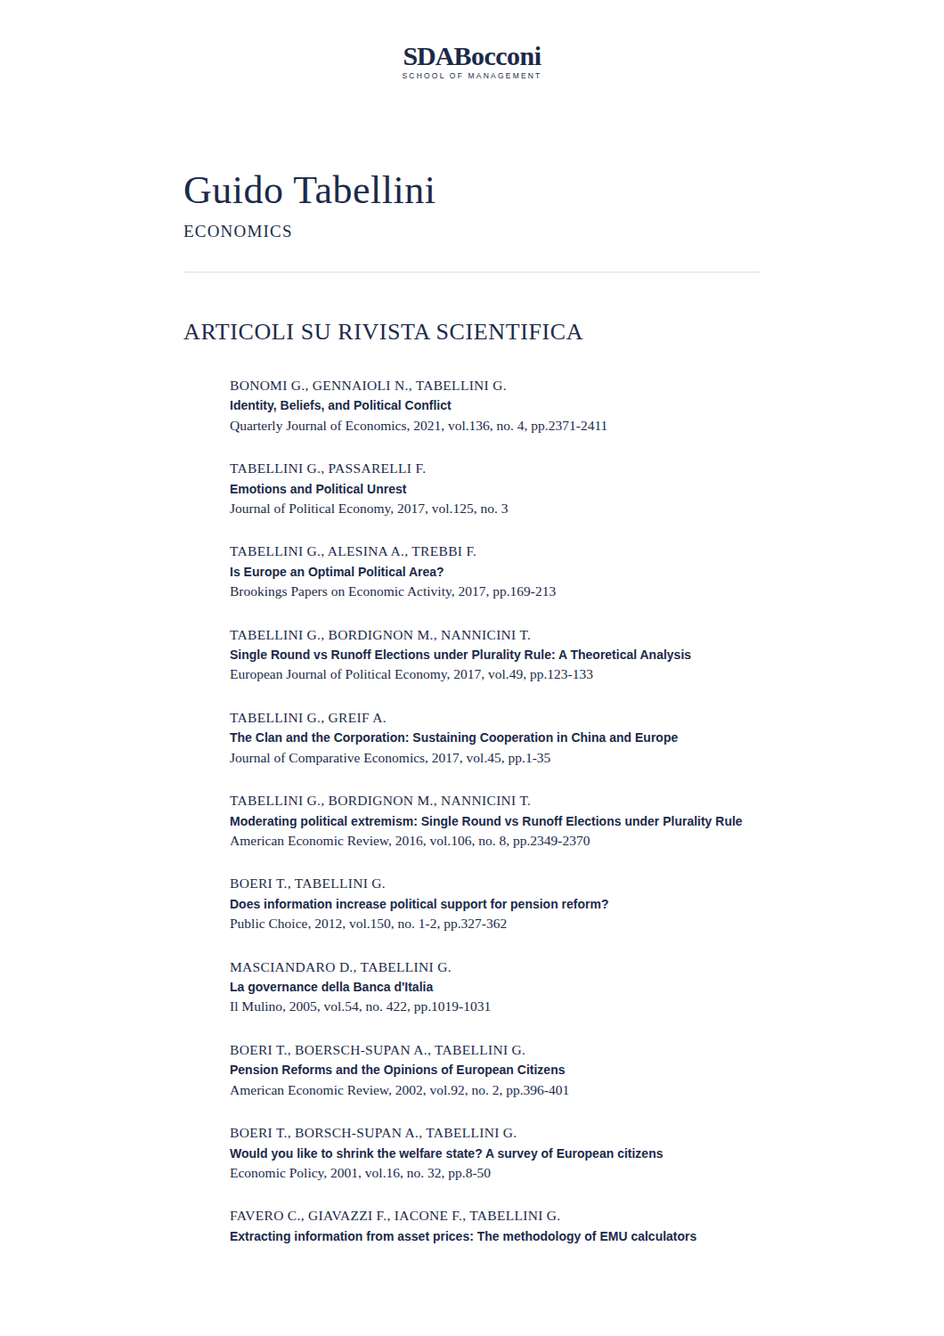SDABocconi
School of Management
Guido Tabellini
ECONOMICS
ARTICOLI SU RIVISTA SCIENTIFICA
BONOMI G., GENNAIOLI N., TABELLINI G.
Identity, Beliefs, and Political Conflict
Quarterly Journal of Economics, 2021, vol.136, no. 4, pp.2371-2411
TABELLINI G., PASSARELLI F.
Emotions and Political Unrest
Journal of Political Economy, 2017, vol.125, no. 3
TABELLINI G., ALESINA A., TREBBI F.
Is Europe an Optimal Political Area?
Brookings Papers on Economic Activity, 2017, pp.169-213
TABELLINI G., BORDIGNON M., NANNICINI T.
Single Round vs Runoff Elections under Plurality Rule: A Theoretical Analysis
European Journal of Political Economy, 2017, vol.49, pp.123-133
TABELLINI G., GREIF A.
The Clan and the Corporation: Sustaining Cooperation in China and Europe
Journal of Comparative Economics, 2017, vol.45, pp.1-35
TABELLINI G., BORDIGNON M., NANNICINI T.
Moderating political extremism: Single Round vs Runoff Elections under Plurality Rule
American Economic Review, 2016, vol.106, no. 8, pp.2349-2370
BOERI T., TABELLINI G.
Does information increase political support for pension reform?
Public Choice, 2012, vol.150, no. 1-2, pp.327-362
MASCIANDARO D., TABELLINI G.
La governance della Banca d'Italia
Il Mulino, 2005, vol.54, no. 422, pp.1019-1031
BOERI T., BOERSCH-SUPAN A., TABELLINI G.
Pension Reforms and the Opinions of European Citizens
American Economic Review, 2002, vol.92, no. 2, pp.396-401
BOERI T., BORSCH-SUPAN A., TABELLINI G.
Would you like to shrink the welfare state? A survey of European citizens
Economic Policy, 2001, vol.16, no. 32, pp.8-50
FAVERO C., GIAVAZZI F., IACONE F., TABELLINI G.
Extracting information from asset prices: The methodology of EMU calculators